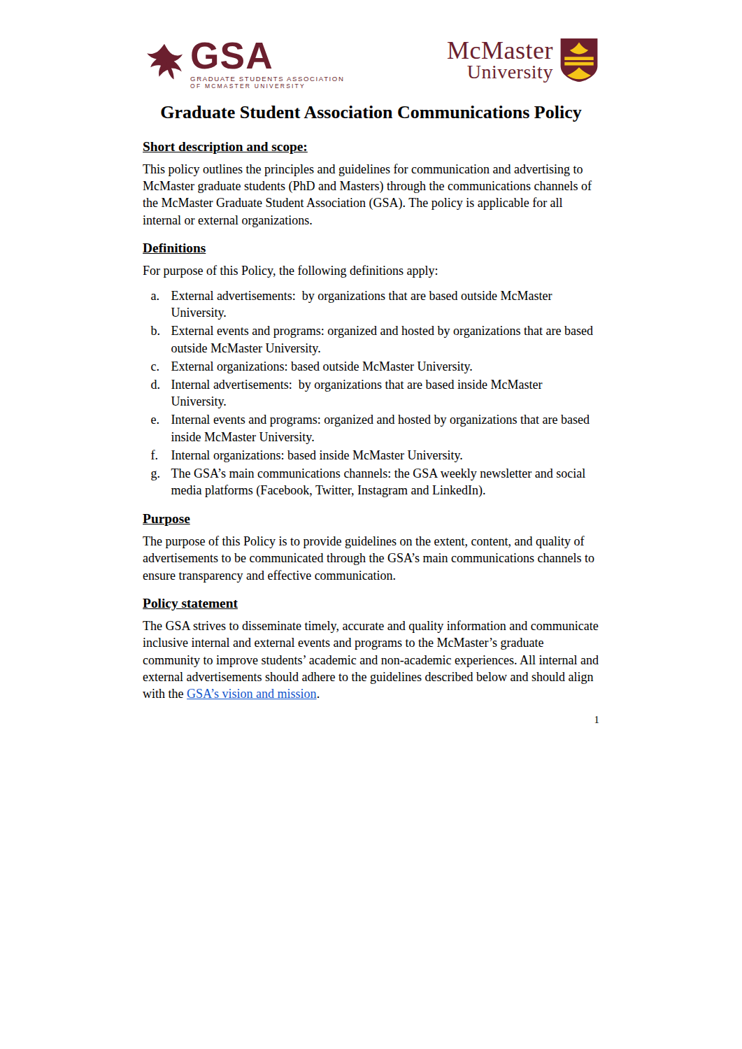GSA GRADUATE STUDENTS ASSOCIATION OF MCMASTER UNIVERSITY
McMaster University
Graduate Student Association Communications Policy
Short description and scope:
This policy outlines the principles and guidelines for communication and advertising to McMaster graduate students (PhD and Masters) through the communications channels of the McMaster Graduate Student Association (GSA). The policy is applicable for all internal or external organizations.
Definitions
For purpose of this Policy, the following definitions apply:
a. External advertisements: by organizations that are based outside McMaster University.
b. External events and programs: organized and hosted by organizations that are based outside McMaster University.
c. External organizations: based outside McMaster University.
d. Internal advertisements: by organizations that are based inside McMaster University.
e. Internal events and programs: organized and hosted by organizations that are based inside McMaster University.
f. Internal organizations: based inside McMaster University.
g. The GSA’s main communications channels: the GSA weekly newsletter and social media platforms (Facebook, Twitter, Instagram and LinkedIn).
Purpose
The purpose of this Policy is to provide guidelines on the extent, content, and quality of advertisements to be communicated through the GSA’s main communications channels to ensure transparency and effective communication.
Policy statement
The GSA strives to disseminate timely, accurate and quality information and communicate inclusive internal and external events and programs to the McMaster’s graduate community to improve students’ academic and non-academic experiences. All internal and external advertisements should adhere to the guidelines described below and should align with the GSA’s vision and mission.
1